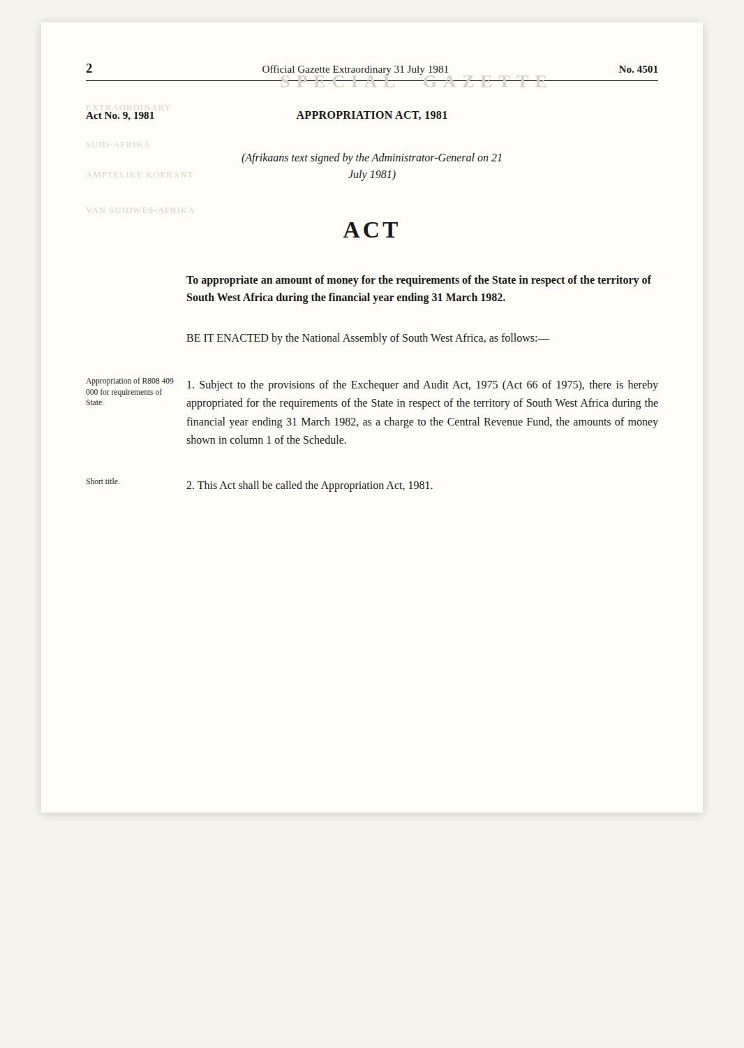SPECIAL GAZETTE
EXTRAORDINARY
SUID-AFRIKA
AMPTELIKE KOERANT
VAN SUIDWES-AFRIKA
2 Official Gazette Extraordinary 31 July 1981 No. 4501
Act No. 9, 1981 APPROPRIATION ACT, 1981
(Afrikaans text signed by the Administrator-General on 21
July 1981)
ACT
To appropriate an amount of money for the requirements of the State in respect of the territory of South West Africa during the financial year ending 31 March 1982.
BE IT ENACTED by the National Assembly of South West Africa, as follows:—
Appropriation of R808 409 000 for requirements of State.
1. Subject to the provisions of the Exchequer and Audit Act, 1975 (Act 66 of 1975), there is hereby appropriated for the requirements of the State in respect of the territory of South West Africa during the financial year ending 31 March 1982, as a charge to the Central Revenue Fund, the amounts of money shown in column 1 of the Schedule.
Short title.
2. This Act shall be called the Appropriation Act, 1981.